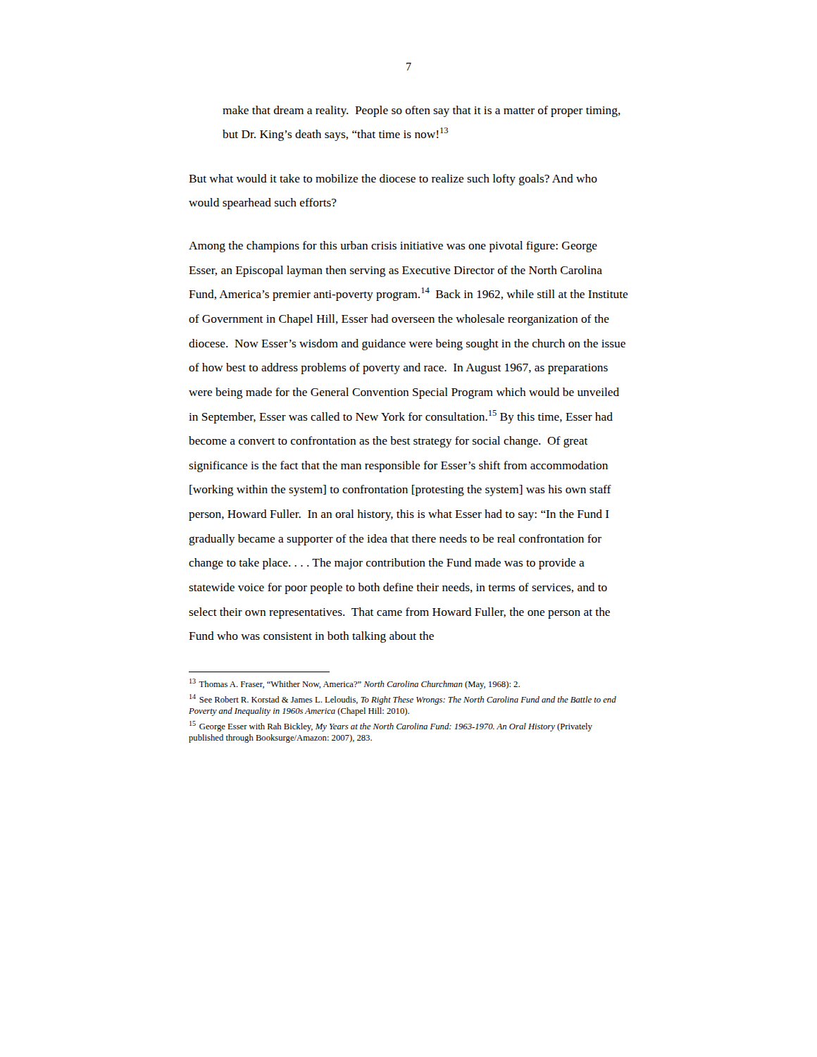7
make that dream a reality. People so often say that it is a matter of proper timing, but Dr. King’s death says, “that time is now!13
But what would it take to mobilize the diocese to realize such lofty goals? And who would spearhead such efforts?
Among the champions for this urban crisis initiative was one pivotal figure: George Esser, an Episcopal layman then serving as Executive Director of the North Carolina Fund, America’s premier anti-poverty program.14 Back in 1962, while still at the Institute of Government in Chapel Hill, Esser had overseen the wholesale reorganization of the diocese. Now Esser’s wisdom and guidance were being sought in the church on the issue of how best to address problems of poverty and race. In August 1967, as preparations were being made for the General Convention Special Program which would be unveiled in September, Esser was called to New York for consultation.15 By this time, Esser had become a convert to confrontation as the best strategy for social change. Of great significance is the fact that the man responsible for Esser’s shift from accommodation [working within the system] to confrontation [protesting the system] was his own staff person, Howard Fuller. In an oral history, this is what Esser had to say: “In the Fund I gradually became a supporter of the idea that there needs to be real confrontation for change to take place. . . . The major contribution the Fund made was to provide a statewide voice for poor people to both define their needs, in terms of services, and to select their own representatives. That came from Howard Fuller, the one person at the Fund who was consistent in both talking about the
13 Thomas A. Fraser, “Whither Now, America?” North Carolina Churchman (May, 1968): 2.
14 See Robert R. Korstad & James L. Leloudis, To Right These Wrongs: The North Carolina Fund and the Battle to end Poverty and Inequality in 1960s America (Chapel Hill: 2010).
15 George Esser with Rah Bickley, My Years at the North Carolina Fund: 1963-1970. An Oral History (Privately published through Booksurge/Amazon: 2007), 283.